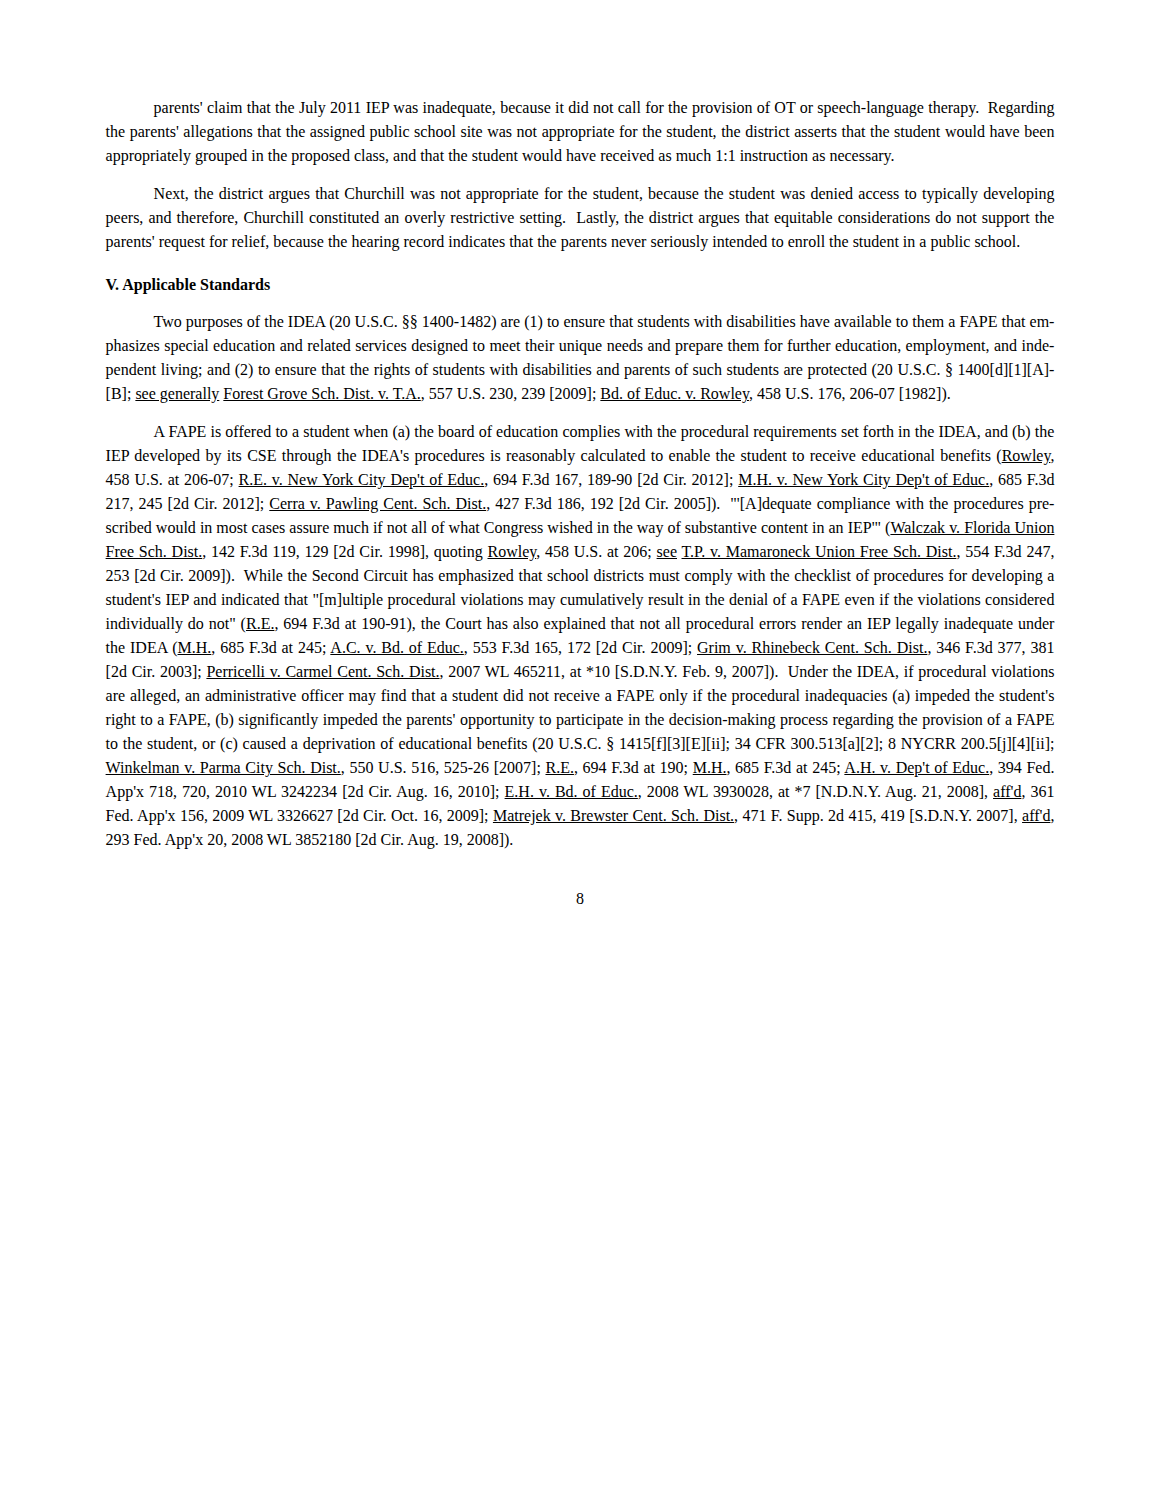parents' claim that the July 2011 IEP was inadequate, because it did not call for the provision of OT or speech-language therapy. Regarding the parents' allegations that the assigned public school site was not appropriate for the student, the district asserts that the student would have been appropriately grouped in the proposed class, and that the student would have received as much 1:1 instruction as necessary.
Next, the district argues that Churchill was not appropriate for the student, because the student was denied access to typically developing peers, and therefore, Churchill constituted an overly restrictive setting. Lastly, the district argues that equitable considerations do not support the parents' request for relief, because the hearing record indicates that the parents never seriously intended to enroll the student in a public school.
V. Applicable Standards
Two purposes of the IDEA (20 U.S.C. §§ 1400-1482) are (1) to ensure that students with disabilities have available to them a FAPE that emphasizes special education and related services designed to meet their unique needs and prepare them for further education, employment, and independent living; and (2) to ensure that the rights of students with disabilities and parents of such students are protected (20 U.S.C. § 1400[d][1][A]-[B]; see generally Forest Grove Sch. Dist. v. T.A., 557 U.S. 230, 239 [2009]; Bd. of Educ. v. Rowley, 458 U.S. 176, 206-07 [1982]).
A FAPE is offered to a student when (a) the board of education complies with the procedural requirements set forth in the IDEA, and (b) the IEP developed by its CSE through the IDEA's procedures is reasonably calculated to enable the student to receive educational benefits (Rowley, 458 U.S. at 206-07; R.E. v. New York City Dep't of Educ., 694 F.3d 167, 189-90 [2d Cir. 2012]; M.H. v. New York City Dep't of Educ., 685 F.3d 217, 245 [2d Cir. 2012]; Cerra v. Pawling Cent. Sch. Dist., 427 F.3d 186, 192 [2d Cir. 2005]). "'[A]dequate compliance with the procedures prescribed would in most cases assure much if not all of what Congress wished in the way of substantive content in an IEP'" (Walczak v. Florida Union Free Sch. Dist., 142 F.3d 119, 129 [2d Cir. 1998], quoting Rowley, 458 U.S. at 206; see T.P. v. Mamaroneck Union Free Sch. Dist., 554 F.3d 247, 253 [2d Cir. 2009]). While the Second Circuit has emphasized that school districts must comply with the checklist of procedures for developing a student's IEP and indicated that "[m]ultiple procedural violations may cumulatively result in the denial of a FAPE even if the violations considered individually do not" (R.E., 694 F.3d at 190-91), the Court has also explained that not all procedural errors render an IEP legally inadequate under the IDEA (M.H., 685 F.3d at 245; A.C. v. Bd. of Educ., 553 F.3d 165, 172 [2d Cir. 2009]; Grim v. Rhinebeck Cent. Sch. Dist., 346 F.3d 377, 381 [2d Cir. 2003]; Perricelli v. Carmel Cent. Sch. Dist., 2007 WL 465211, at *10 [S.D.N.Y. Feb. 9, 2007]). Under the IDEA, if procedural violations are alleged, an administrative officer may find that a student did not receive a FAPE only if the procedural inadequacies (a) impeded the student's right to a FAPE, (b) significantly impeded the parents' opportunity to participate in the decision-making process regarding the provision of a FAPE to the student, or (c) caused a deprivation of educational benefits (20 U.S.C. § 1415[f][3][E][ii]; 34 CFR 300.513[a][2]; 8 NYCRR 200.5[j][4][ii]; Winkelman v. Parma City Sch. Dist., 550 U.S. 516, 525-26 [2007]; R.E., 694 F.3d at 190; M.H., 685 F.3d at 245; A.H. v. Dep't of Educ., 394 Fed. App'x 718, 720, 2010 WL 3242234 [2d Cir. Aug. 16, 2010]; E.H. v. Bd. of Educ., 2008 WL 3930028, at *7 [N.D.N.Y. Aug. 21, 2008], aff'd, 361 Fed. App'x 156, 2009 WL 3326627 [2d Cir. Oct. 16, 2009]; Matrejek v. Brewster Cent. Sch. Dist., 471 F. Supp. 2d 415, 419 [S.D.N.Y. 2007], aff'd, 293 Fed. App'x 20, 2008 WL 3852180 [2d Cir. Aug. 19, 2008]).
8